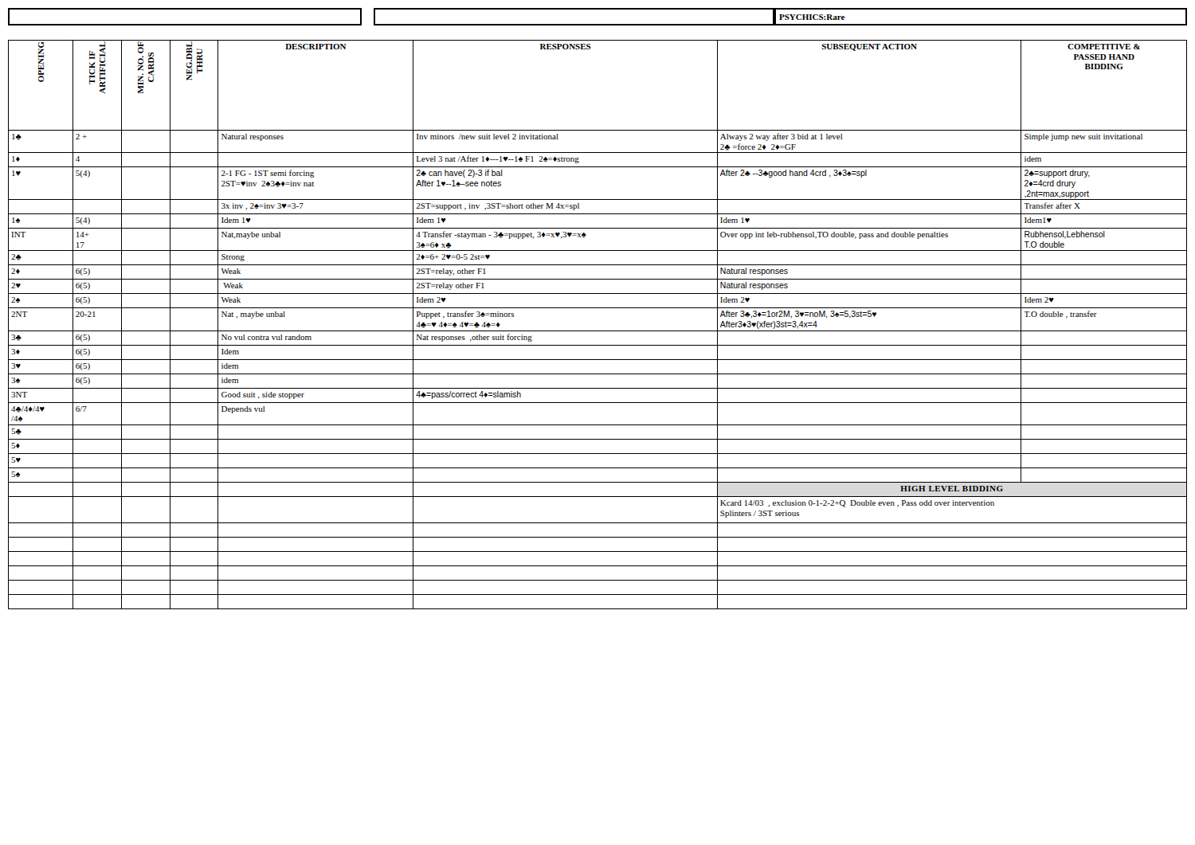PSYCHICS:Rare
| OPENING | TICK IF ARTIFICIAL | MIN. NO. OF CARDS | NEG.DBL THRU | DESCRIPTION | RESPONSES | SUBSEQUENT ACTION | COMPETITIVE & PASSED HAND BIDDING |
| --- | --- | --- | --- | --- | --- | --- | --- |
| 1♣ | 2 + | | | Natural responses | Inv minors /new suit level 2 invitational | Always 2 way after 3 bid at 1 level 2♣ =force 2♦ 2♦=GF | Simple jump new suit invitational |
| 1♦ | 4 | | | | Level 3 nat /After 1♦---1♥--1♠ F1 2♠=♦strong | | idem |
| 1♥ | 5(4) | | | 2-1 FG - 1ST semi forcing 2ST=♥inv 2♠3♣♦=inv nat | 2♣ can have( 2)-3 if bal After 1♥--1♠–see notes | After 2♣ --3♣good hand 4crd , 3♦3♠=spl | 2♣=support drury, 2♦=4crd drury ,2nt=max,support |
| | | | | 3x inv , 2♠=inv 3♥=3-7 | 2ST=support , inv ,3ST=short other M 4x=spl | | Transfer after X |
| 1♠ | 5(4) | | | Idem 1♥ | Idem 1♥ | Idem 1♥ | Idem1♥ |
| INT | 14+ 17 | | | Nat,maybe unbal | 4 Transfer -stayman - 3♣=puppet, 3♦=x♥,3♥=x♠ 3♠=6♦ x♣ | Over opp int leb-rubhensol,TO double, pass and double penalties | Rubhensol,Lebhensol T.O double |
| 2♣ | | | | Strong | 2♦=6+ 2♥=0-5 2st=♥ | | |
| 2♦ | 6(5) | | | Weak | 2ST=relay, other F1 | Natural responses | |
| 2♥ | 6(5) | | | Weak | 2ST=relay other F1 | Natural responses | |
| 2♠ | 6(5) | | | Weak | Idem 2♥ | Idem 2♥ | Idem 2♥ |
| 2NT | 20-21 | | | Nat , maybe unbal | Puppet , transfer 3♠=minors 4♣=♥ 4♦=♠ 4♥=♣ 4♠=♦ | After 3♣,3♦=1or2M, 3♥=noM, 3♠=5,3st=5♥ After3♦3♥(xfer)3st=3,4x=4 | T.O double , transfer |
| 3♣ | 6(5) | | | No vul contra vul random | Nat responses ,other suit forcing | | |
| 3♦ | 6(5) | | | Idem | | | |
| 3♥ | 6(5) | | | idem | | | |
| 3♠ | 6(5) | | | idem | | | |
| 3NT | | | | Good suit , side stopper | 4♣=pass/correct 4♦=slamish | | |
| 4♣/4♦/4♥ /4♠ | 6/7 | | | Depends vul | | | |
| 5♣ | | | | | | | |
| 5♦ | | | | | | | |
| 5♥ | | | | | | | |
| 5♠ | | | | | | | |
| | | | | | | HIGH LEVEL BIDDING |
| | | | | | | Kcard 14/03 , exclusion 0-1-2-2+Q Double even , Pass odd over intervention Splinters / 3ST serious |